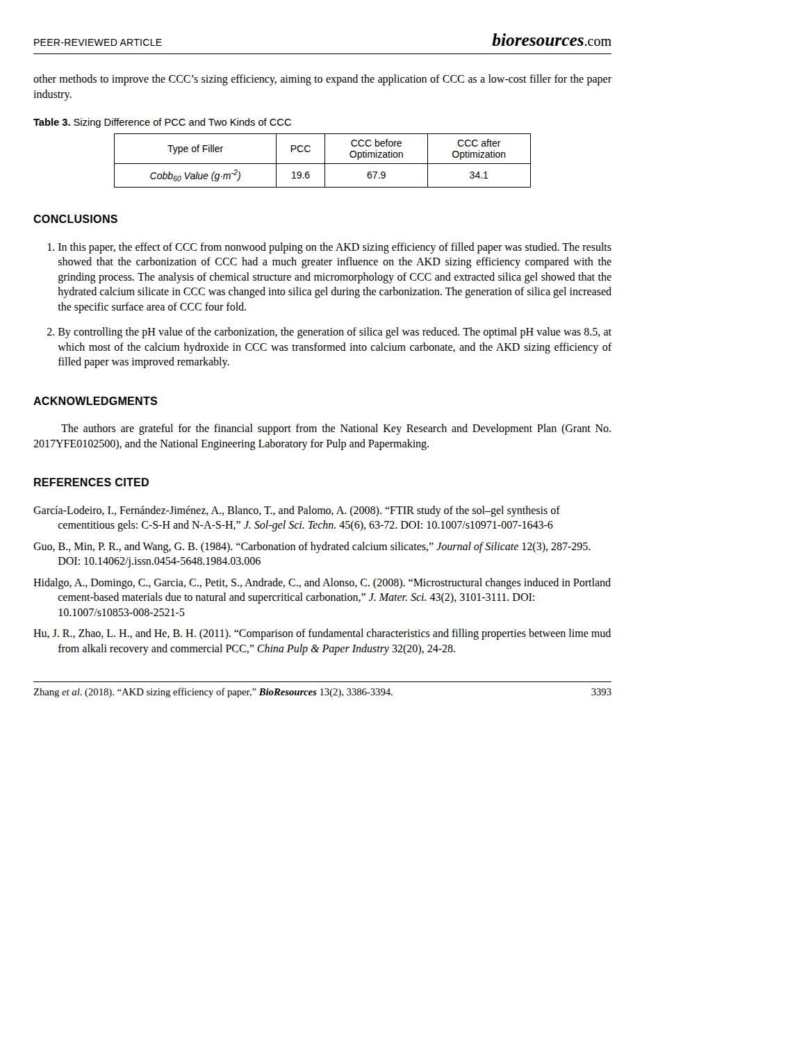PEER-REVIEWED ARTICLE
bioresources.com
other methods to improve the CCC’s sizing efficiency, aiming to expand the application of CCC as a low-cost filler for the paper industry.
Table 3. Sizing Difference of PCC and Two Kinds of CCC
| Type of Filler | PCC | CCC before Optimization | CCC after Optimization |
| --- | --- | --- | --- |
| Cobb 60 Value (g·m -2 ) | 19.6 | 67.9 | 34.1 |
CONCLUSIONS
In this paper, the effect of CCC from nonwood pulping on the AKD sizing efficiency of filled paper was studied. The results showed that the carbonization of CCC had a much greater influence on the AKD sizing efficiency compared with the grinding process. The analysis of chemical structure and micromorphology of CCC and extracted silica gel showed that the hydrated calcium silicate in CCC was changed into silica gel during the carbonization. The generation of silica gel increased the specific surface area of CCC four fold.
By controlling the pH value of the carbonization, the generation of silica gel was reduced. The optimal pH value was 8.5, at which most of the calcium hydroxide in CCC was transformed into calcium carbonate, and the AKD sizing efficiency of filled paper was improved remarkably.
ACKNOWLEDGMENTS
The authors are grateful for the financial support from the National Key Research and Development Plan (Grant No. 2017YFE0102500), and the National Engineering Laboratory for Pulp and Papermaking.
REFERENCES CITED
García-Lodeiro, I., Fernández-Jiménez, A., Blanco, T., and Palomo, A. (2008). “FTIR study of the sol–gel synthesis of cementitious gels: C-S-H and N-A-S-H,” J. Sol-gel Sci. Techn. 45(6), 63-72. DOI: 10.1007/s10971-007-1643-6
Guo, B., Min, P. R., and Wang, G. B. (1984). “Carbonation of hydrated calcium silicates,” Journal of Silicate 12(3), 287-295. DOI: 10.14062/j.issn.0454-5648.1984.03.006
Hidalgo, A., Domingo, C., Garcia, C., Petit, S., Andrade, C., and Alonso, C. (2008). “Microstructural changes induced in Portland cement-based materials due to natural and supercritical carbonation,” J. Mater. Sci. 43(2), 3101-3111. DOI: 10.1007/s10853-008-2521-5
Hu, J. R., Zhao, L. H., and He, B. H. (2011). “Comparison of fundamental characteristics and filling properties between lime mud from alkali recovery and commercial PCC,” China Pulp & Paper Industry 32(20), 24-28.
Zhang et al. (2018). “AKD sizing efficiency of paper,” BioResources 13(2), 3386-3394.
3393